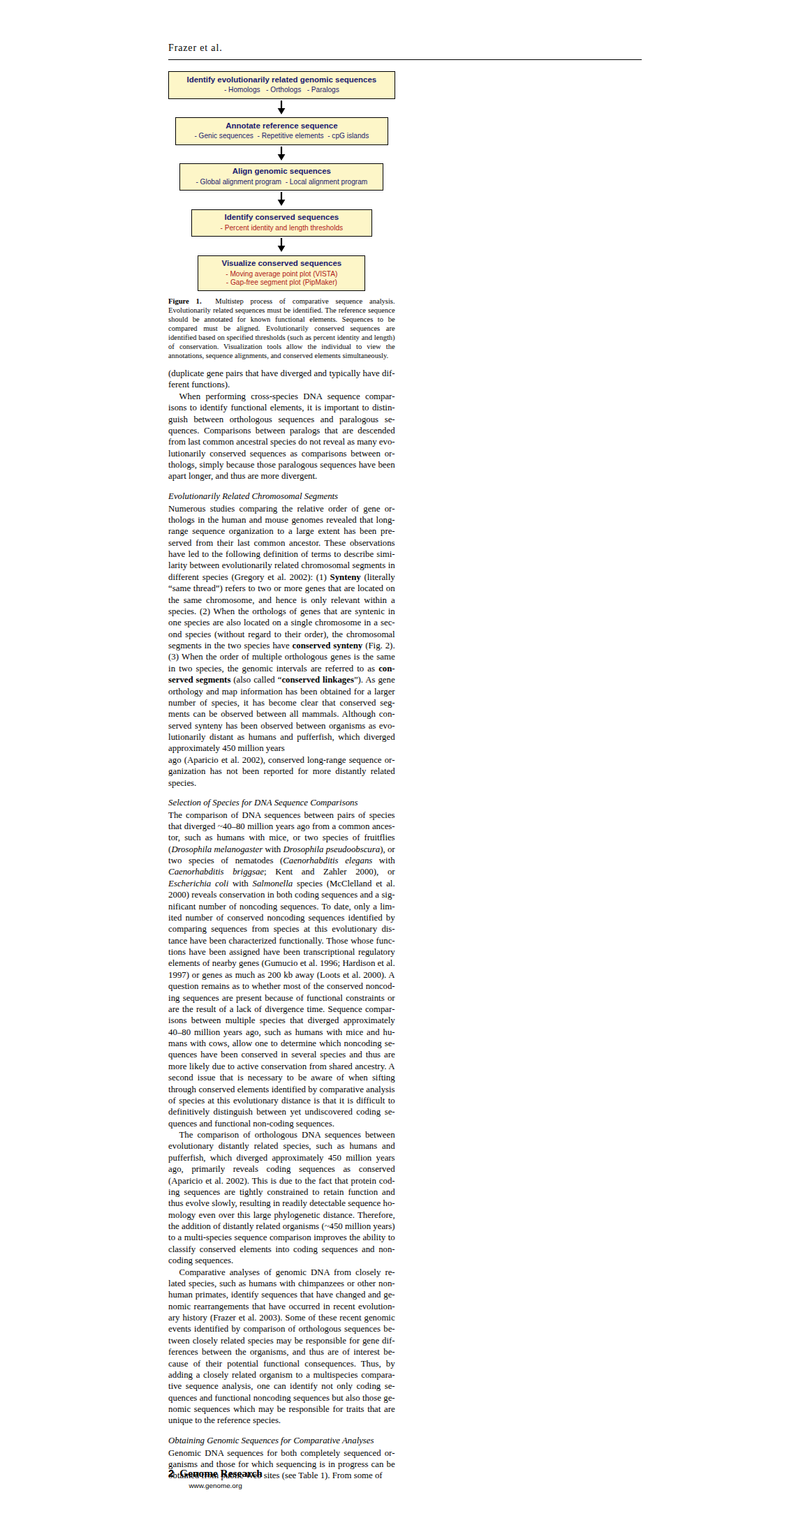Frazer et al.
Identify evolutionarily related genomic sequences - Homologs - Orthologs - Paralogs
Annotate reference sequence - Genic sequences - Repetitive elements - cpG islands
Align genomic sequences - Global alignment program - Local alignment program
Identify conserved sequences - Percent identity and length thresholds
Visualize conserved sequences - Moving average point plot (VISTA) - Gap-free segment plot (PipMaker)
Figure 1. Multistep process of comparative sequence analysis. Evolutionarily related sequences must be identified. The reference sequence should be annotated for known functional elements. Sequences to be compared must be aligned. Evolutionarily conserved sequences are identified based on specified thresholds (such as percent identity and length) of conservation. Visualization tools allow the individual to view the annotations, sequence alignments, and conserved elements simultaneously.
(duplicate gene pairs that have diverged and typically have different functions).
When performing cross-species DNA sequence comparisons to identify functional elements, it is important to distinguish between orthologous sequences and paralogous sequences. Comparisons between paralogs that are descended from last common ancestral species do not reveal as many evolutionarily conserved sequences as comparisons between orthologs, simply because those paralogous sequences have been apart longer, and thus are more divergent.
Evolutionarily Related Chromosomal Segments
Numerous studies comparing the relative order of gene orthologs in the human and mouse genomes revealed that long-range sequence organization to a large extent has been preserved from their last common ancestor. These observations have led to the following definition of terms to describe similarity between evolutionarily related chromosomal segments in different species (Gregory et al. 2002): (1) Synteny (literally “same thread”) refers to two or more genes that are located on the same chromosome, and hence is only relevant within a species. (2) When the orthologs of genes that are syntenic in one species are also located on a single chromosome in a second species (without regard to their order), the chromosomal segments in the two species have conserved synteny (Fig. 2). (3) When the order of multiple orthologous genes is the same in two species, the genomic intervals are referred to as conserved segments (also called “conserved linkages”). As gene orthology and map information has been obtained for a larger number of species, it has become clear that conserved segments can be observed between all mammals. Although conserved synteny has been observed between organisms as evolutionarily distant as humans and pufferfish, which diverged approximately 450 million years
ago (Aparicio et al. 2002), conserved long-range sequence organization has not been reported for more distantly related species.
Selection of Species for DNA Sequence Comparisons
The comparison of DNA sequences between pairs of species that diverged ~40–80 million years ago from a common ancestor, such as humans with mice, or two species of fruitflies (Drosophila melanogaster with Drosophila pseudoobscura), or two species of nematodes (Caenorhabditis elegans with Caenorhabditis briggsae; Kent and Zahler 2000), or Escherichia coli with Salmonella species (McClelland et al. 2000) reveals conservation in both coding sequences and a significant number of noncoding sequences. To date, only a limited number of conserved noncoding sequences identified by comparing sequences from species at this evolutionary distance have been characterized functionally. Those whose functions have been assigned have been transcriptional regulatory elements of nearby genes (Gumucio et al. 1996; Hardison et al. 1997) or genes as much as 200 kb away (Loots et al. 2000). A question remains as to whether most of the conserved noncoding sequences are present because of functional constraints or are the result of a lack of divergence time. Sequence comparisons between multiple species that diverged approximately 40–80 million years ago, such as humans with mice and humans with cows, allow one to determine which noncoding sequences have been conserved in several species and thus are more likely due to active conservation from shared ancestry. A second issue that is necessary to be aware of when sifting through conserved elements identified by comparative analysis of species at this evolutionary distance is that it is difficult to definitively distinguish between yet undiscovered coding sequences and functional non-coding sequences.
The comparison of orthologous DNA sequences between evolutionary distantly related species, such as humans and pufferfish, which diverged approximately 450 million years ago, primarily reveals coding sequences as conserved (Aparicio et al. 2002). This is due to the fact that protein coding sequences are tightly constrained to retain function and thus evolve slowly, resulting in readily detectable sequence homology even over this large phylogenetic distance. Therefore, the addition of distantly related organisms (~450 million years) to a multi-species sequence comparison improves the ability to classify conserved elements into coding sequences and non-coding sequences.
Comparative analyses of genomic DNA from closely related species, such as humans with chimpanzees or other nonhuman primates, identify sequences that have changed and genomic rearrangements that have occurred in recent evolutionary history (Frazer et al. 2003). Some of these recent genomic events identified by comparison of orthologous sequences between closely related species may be responsible for gene differences between the organisms, and thus are of interest because of their potential functional consequences. Thus, by adding a closely related organism to a multispecies comparative sequence analysis, one can identify not only coding sequences and functional noncoding sequences but also those genomic sequences which may be responsible for traits that are unique to the reference species.
Obtaining Genomic Sequences for Comparative Analyses
Genomic DNA sequences for both completely sequenced organisms and those for which sequencing is in progress can be obtained from public Web sites (see Table 1). From some of
2 Genome Research
www.genome.org